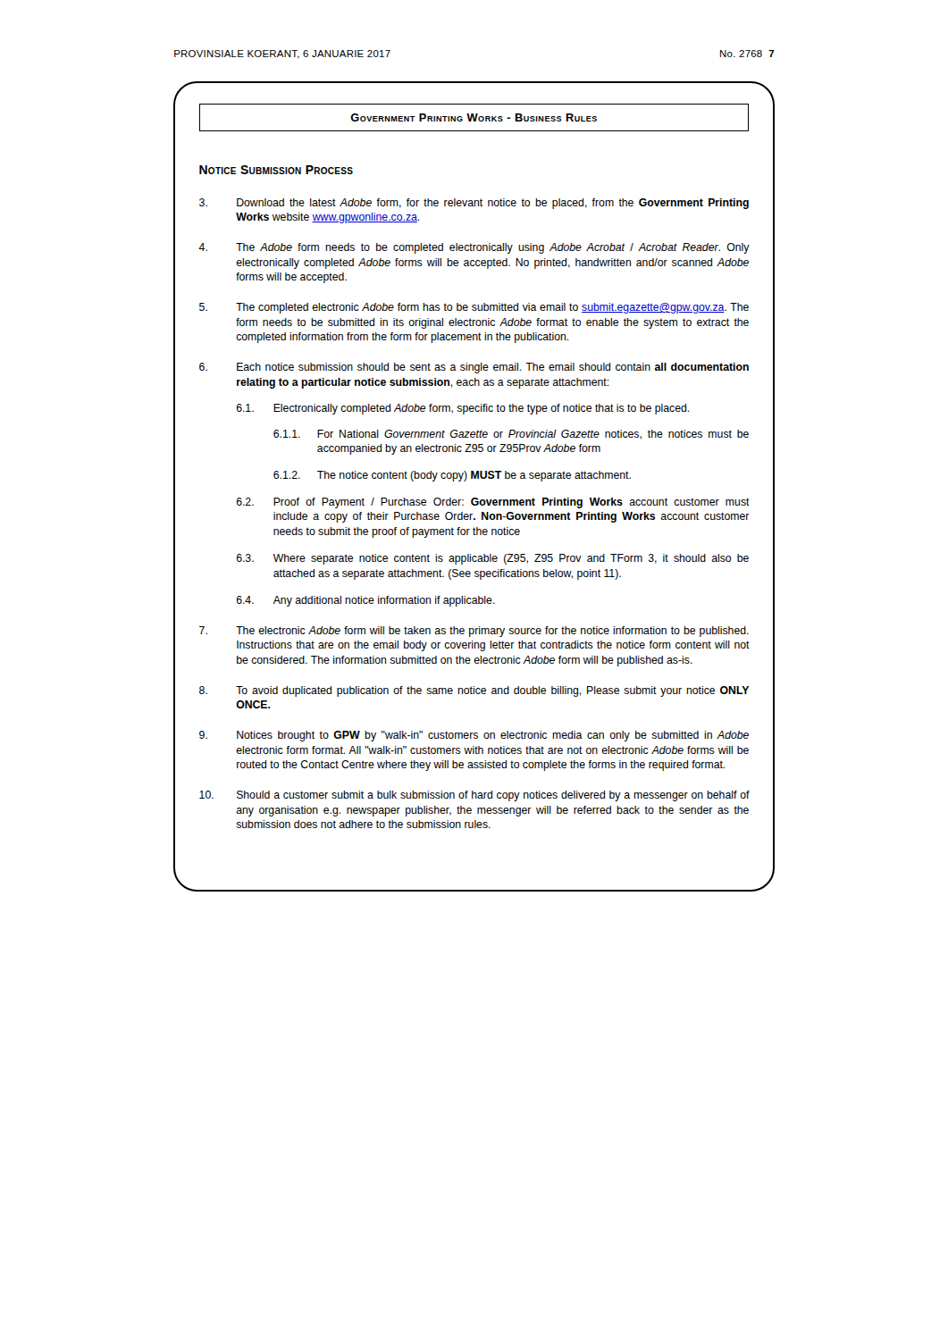PROVINSIALE KOERANT, 6 JANUARIE 2017 No. 2768 7
Government Printing Works - Business Rules
Notice Submission Process
3. Download the latest Adobe form, for the relevant notice to be placed, from the Government Printing Works website www.gpwonline.co.za.
4. The Adobe form needs to be completed electronically using Adobe Acrobat / Acrobat Reader. Only electronically completed Adobe forms will be accepted. No printed, handwritten and/or scanned Adobe forms will be accepted.
5. The completed electronic Adobe form has to be submitted via email to submit.egazette@gpw.gov.za. The form needs to be submitted in its original electronic Adobe format to enable the system to extract the completed information from the form for placement in the publication.
6. Each notice submission should be sent as a single email. The email should contain all documentation relating to a particular notice submission, each as a separate attachment:
6.1. Electronically completed Adobe form, specific to the type of notice that is to be placed.
6.1.1. For National Government Gazette or Provincial Gazette notices, the notices must be accompanied by an electronic Z95 or Z95Prov Adobe form
6.1.2. The notice content (body copy) MUST be a separate attachment.
6.2. Proof of Payment / Purchase Order: Government Printing Works account customer must include a copy of their Purchase Order. Non-Government Printing Works account customer needs to submit the proof of payment for the notice
6.3. Where separate notice content is applicable (Z95, Z95 Prov and TForm 3, it should also be attached as a separate attachment. (See specifications below, point 11).
6.4. Any additional notice information if applicable.
7. The electronic Adobe form will be taken as the primary source for the notice information to be published. Instructions that are on the email body or covering letter that contradicts the notice form content will not be considered. The information submitted on the electronic Adobe form will be published as-is.
8. To avoid duplicated publication of the same notice and double billing, Please submit your notice ONLY ONCE.
9. Notices brought to GPW by "walk-in" customers on electronic media can only be submitted in Adobe electronic form format. All "walk-in" customers with notices that are not on electronic Adobe forms will be routed to the Contact Centre where they will be assisted to complete the forms in the required format.
10. Should a customer submit a bulk submission of hard copy notices delivered by a messenger on behalf of any organisation e.g. newspaper publisher, the messenger will be referred back to the sender as the submission does not adhere to the submission rules.